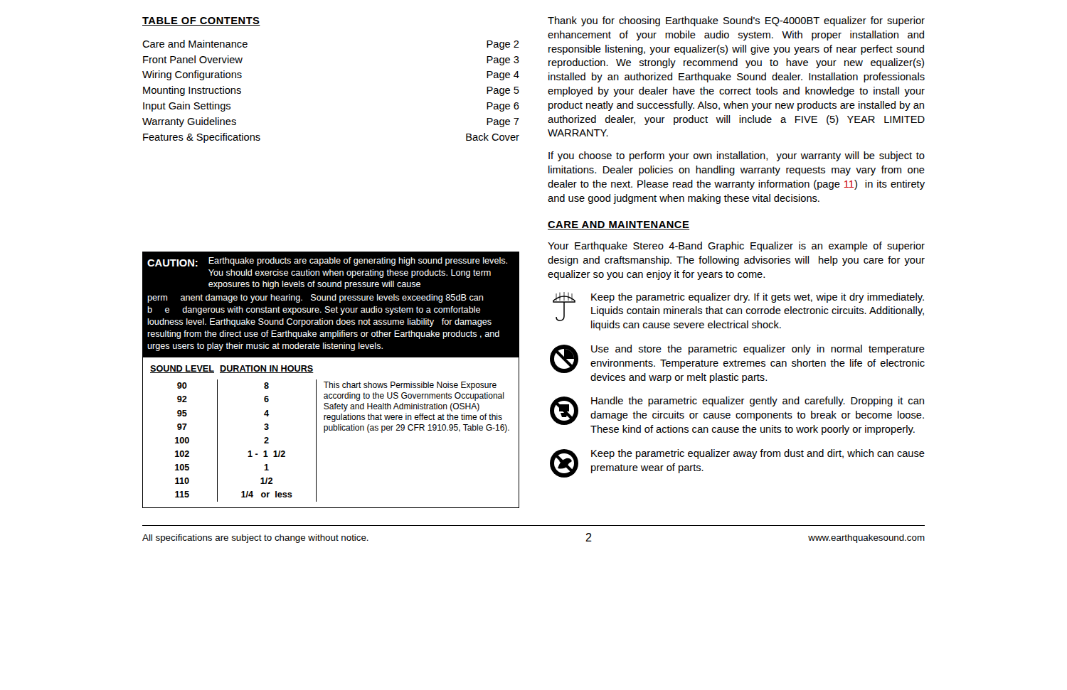TABLE OF CONTENTS
| Care and Maintenance | Page 2 |
| Front Panel Overview | Page 3 |
| Wiring Configurations | Page 4 |
| Mounting Instructions | Page 5 |
| Input Gain Settings | Page 6 |
| Warranty Guidelines | Page 7 |
| Features & Specifications | Back Cover |
CAUTION:
Earthquake products are capable of generating high sound pressure levels. You should exercise caution when operating these products. Long term exposures to high levels of sound pressure will cause
perm anent damage to your hearing. Sound pressure levels exceeding 85dB can
b e dangerous with constant exposure. Set your audio system to a comfortable loudness level. Earthquake Sound Corporation does not assume liability for damages resulting from the direct use of Earthquake amplifiers or other Earthquake products , and urges users to play their music at moderate listening levels.
| SOUND LEVEL | DURATION IN HOURS | |
| --- | --- | --- |
| 90 | 8 | This chart shows Permissible Noise Exposure according to the US Governments Occupational Safety and Health Administration (OSHA) regulations that were in effect at the time of this publication (as per 29 CFR 1910.95, Table G-16). |
| 92 | 6 |
| 95 | 4 |
| 97 | 3 |
| 100 | 2 |
| 102 | 1 - 1 1/2 |
| 105 | 1 |
| 110 | 1/2 |
| 115 | 1/4 or less | |
Thank you for choosing Earthquake Sound's EQ-4000BT equalizer for superior enhancement of your mobile audio system. With proper installation and responsible listening, your equalizer(s) will give you years of near perfect sound reproduction. We strongly recommend you to have your new equalizer(s) installed by an authorized Earthquake Sound dealer. Installation professionals employed by your dealer have the correct tools and knowledge to install your product neatly and successfully. Also, when your new products are installed by an authorized dealer, your product will include a FIVE (5) YEAR LIMITED WARRANTY.
If you choose to perform your own installation, your warranty will be subject to limitations. Dealer policies on handling warranty requests may vary from one dealer to the next. Please read the warranty information (page 11) in its entirety and use good judgment when making these vital decisions.
CARE AND MAINTENANCE
Your Earthquake Stereo 4-Band Graphic Equalizer is an example of superior design and craftsmanship. The following advisories will help you care for your equalizer so you can enjoy it for years to come.
Keep the parametric equalizer dry. If it gets wet, wipe it dry immediately. Liquids contain minerals that can corrode electronic circuits. Additionally, liquids can cause severe electrical shock.
Use and store the parametric equalizer only in normal temperature environments. Temperature extremes can shorten the life of electronic devices and warp or melt plastic parts.
Handle the parametric equalizer gently and carefully. Dropping it can damage the circuits or cause components to break or become loose. These kind of actions can cause the units to work poorly or improperly.
Keep the parametric equalizer away from dust and dirt, which can cause premature wear of parts.
All specifications are subject to change without notice. 2 www.earthquakesound.com